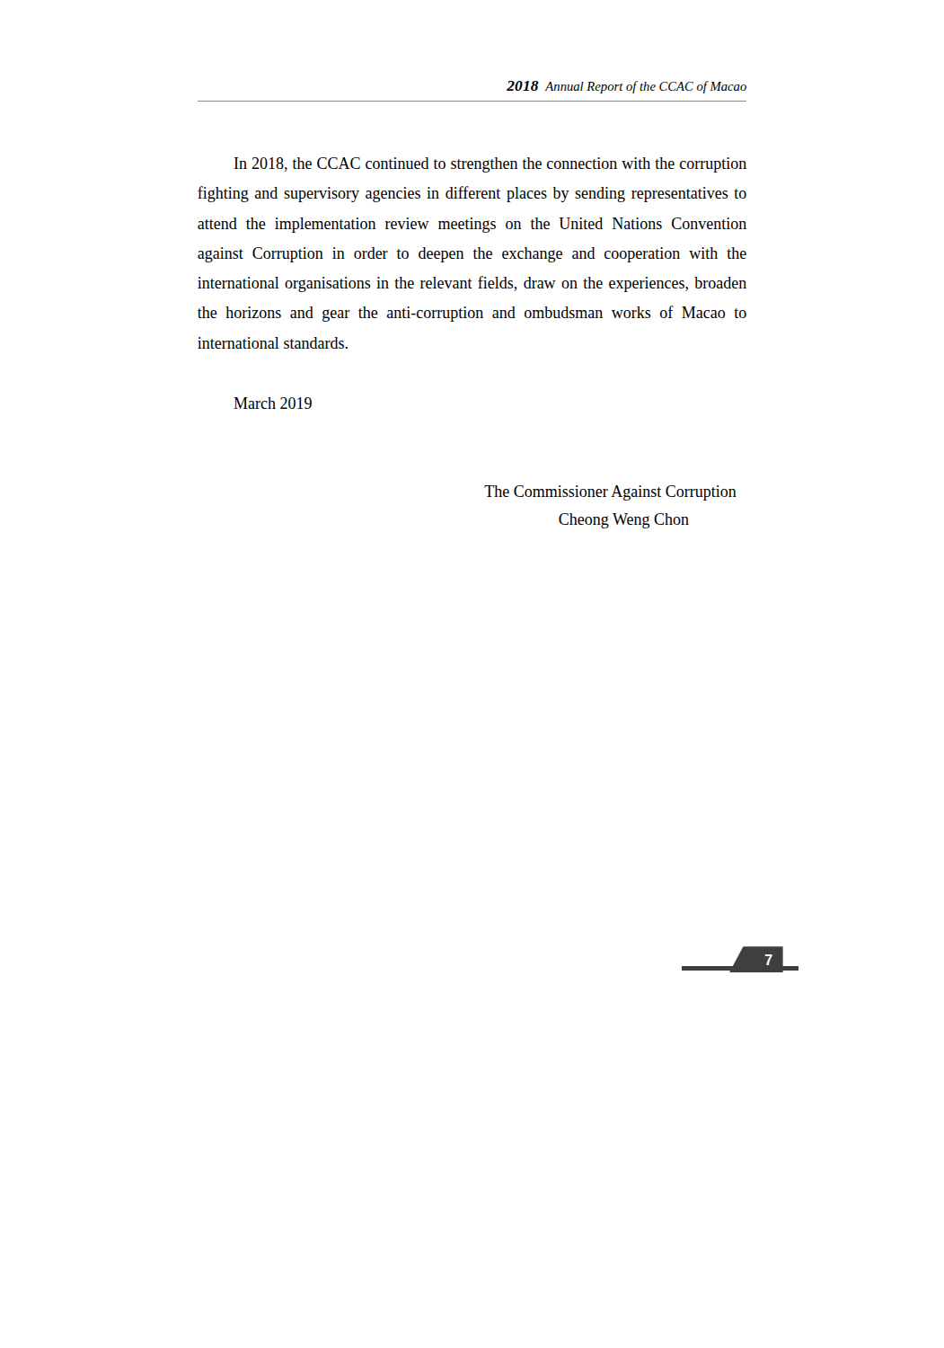2018 Annual Report of the CCAC of Macao
In 2018, the CCAC continued to strengthen the connection with the corruption fighting and supervisory agencies in different places by sending representatives to attend the implementation review meetings on the United Nations Convention against Corruption in order to deepen the exchange and cooperation with the international organisations in the relevant fields, draw on the experiences, broaden the horizons and gear the anti-corruption and ombudsman works of Macao to international standards.
March 2019
The Commissioner Against Corruption Cheong Weng Chon
7